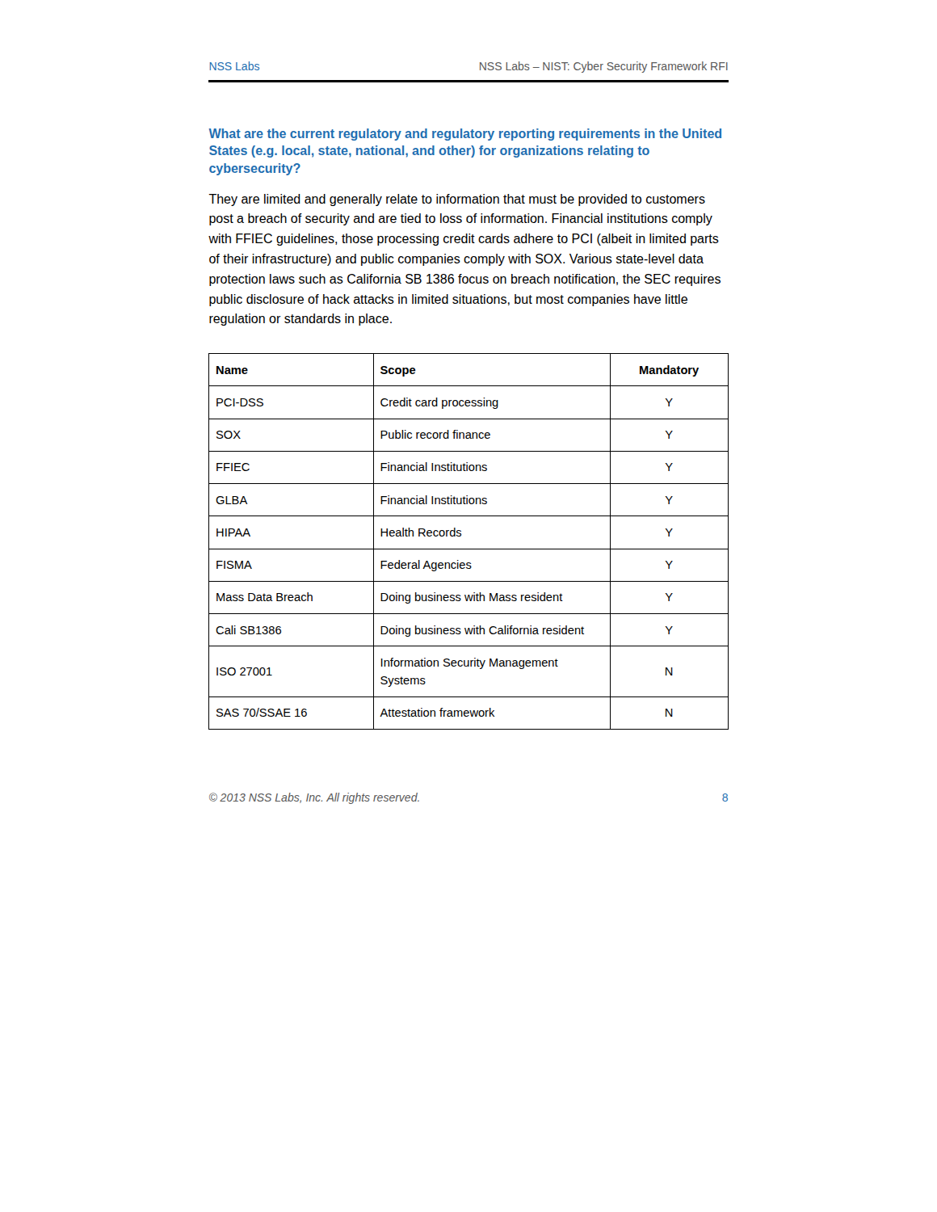NSS Labs NSS Labs – NIST: Cyber Security Framework RFI
What are the current regulatory and regulatory reporting requirements in the United States (e.g. local, state, national, and other) for organizations relating to cybersecurity?
They are limited and generally relate to information that must be provided to customers post a breach of security and are tied to loss of information. Financial institutions comply with FFIEC guidelines, those processing credit cards adhere to PCI (albeit in limited parts of their infrastructure) and public companies comply with SOX. Various state-level data protection laws such as California SB 1386 focus on breach notification, the SEC requires public disclosure of hack attacks in limited situations, but most companies have little regulation or standards in place.
| Name | Scope | Mandatory |
| --- | --- | --- |
| PCI-DSS | Credit card processing | Y |
| SOX | Public record finance | Y |
| FFIEC | Financial Institutions | Y |
| GLBA | Financial Institutions | Y |
| HIPAA | Health Records | Y |
| FISMA | Federal Agencies | Y |
| Mass Data Breach | Doing business with Mass resident | Y |
| Cali SB1386 | Doing business with California resident | Y |
| ISO 27001 | Information Security Management Systems | N |
| SAS 70/SSAE 16 | Attestation framework | N |
© 2013 NSS Labs, Inc. All rights reserved. 8